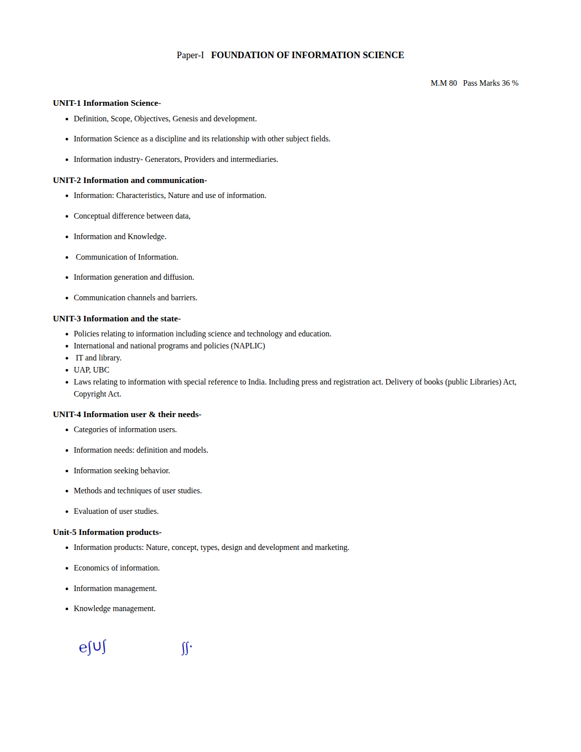Paper-I FOUNDATION OF INFORMATION SCIENCE
M.M 80 Pass Marks 36 %
UNIT-1 Information Science-
Definition, Scope, Objectives, Genesis and development.
Information Science as a discipline and its relationship with other subject fields.
Information industry- Generators, Providers and intermediaries.
UNIT-2 Information and communication-
Information: Characteristics, Nature and use of information.
Conceptual difference between data,
Information and Knowledge.
Communication of Information.
Information generation and diffusion.
Communication channels and barriers.
UNIT-3 Information and the state-
Policies relating to information including science and technology and education.
International and national programs and policies (NAPLIC)
IT and library.
UAP, UBC
Laws relating to information with special reference to India. Including press and registration act. Delivery of books (public Libraries) Act, Copyright Act.
UNIT-4 Information user & their needs-
Categories of information users.
Information needs: definition and models.
Information seeking behavior.
Methods and techniques of user studies.
Evaluation of user studies.
Unit-5 Information products-
Information products: Nature, concept, types, design and development and marketing.
Economics of information.
Information management.
Knowledge management.
℮∫∪∫ ∫∫⋅